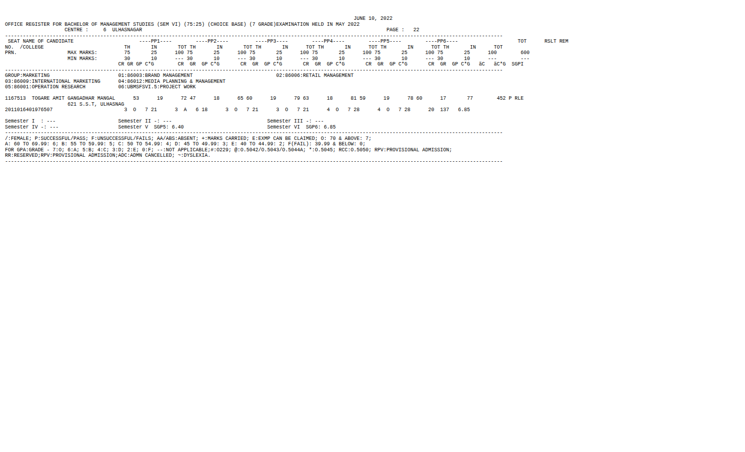JUNE 10, 2022
OFFICE REGISTER FOR BACHELOR OF MANAGEMENT STUDIES (SEM VI) (75:25) (CHOICE BASE) (7 GRADE)EXAMINATION HELD IN MAY 2022
                    CENTRE :     6  ULHASNAGAR                                                                                  PAGE :   22
-----------------------------------------------------------------------------------------------------------------------------------------------------------------------
 SEAT NAME OF CANDIDATE                      ----PP1----        ----PP2----         ----PP3----        ----PP4----        ----PP5----        ----PP6----                    TOT      RSLT REM
NO.  /COLLEGE                           TH       IN       TOT TH       IN       TOT TH       IN      TOT TH       IN      TOT TH       IN      TOT TH       IN      TOT
PRN.                 MAX MARKS:         75       25      100 75       25      100 75       25      100 75       25      100 75       25      100 75       25      100        600
                     MIN MARKS:         30       10      --- 30       10      --- 30       10      --- 30       10      --- 30       10      --- 30       10      ---        ---
                                      CR GR GP C*G        CR  GR  GP C*G       CR  GR  GP C*G       CR  GR  GP C*G       CR  GR  GP C*G       CR  GR  GP C*G   äC   äC*G  SGPI
-----------------------------------------------------------------------------------------------------------------------------------------------------------------------
GROUP:MARKETING                       01:86003:BRAND MANAGEMENT                            02:86006:RETAIL MANAGEMENT
03:86009:INTERNATIONAL MARKETING      04:86012:MEDIA PLANNING & MANAGEMENT
05:86001:OPERATION RESEARCH           06:UBMSFSVI.5:PROJECT WORK

1167513  TOGARE AMIT GANGADHAR MANGAL      53      19      72 47      18      65 60      19      79 63      18      81 59      19      78 60      17       77        452 P RLE
                     621 S.S.T, ULHASNAG
2011016401976507                        3  O   7 21      3  A   6 18      3  O   7 21      3  O   7 21      4  O   7 28      4  O   7 28      20  137   6.85

Semester I  : ---                     Semester II -: ---                                Semester III -: ---
Semester IV -: ---                    Semester V  SGP5: 6.40                            Semester VI  SGP6: 6.85
-----------------------------------------------------------------------------------------------------------------------------------------------------------------------
/:FEMALE; P:SUCCESSFUL/PASS; F:UNSUCCESSFUL/FAILS; AA/ABS:ABSENT; +:MARKS CARRIED; E:EXMP CAN BE CLAIMED; O: 70 & ABOVE: 7;
A: 60 TO 69.99: 6; B: 55 TO 59.99: 5; C: 50 TO 54.99: 4; D: 45 TO 49.99: 3; E: 40 TO 44.99: 2; F(FAIL): 39.99 & BELOW: 0;
FOR GPA:GRADE - 7:O; 6:A; 5:B; 4:C; 3:D; 2:E; 0:F; --:NOT APPLICABLE;#:O229; @:O.5042/O.5043/O.5044A; *:O.5045; RCC:O.5050; RPV:PROVISIONAL ADMISSION;
RR:RESERVED;RPV:PROVISIONAL ADMISSION;ADC:ADMN CANCELLED; ~:DYSLEXIA.
-----------------------------------------------------------------------------------------------------------------------------------------------------------------------